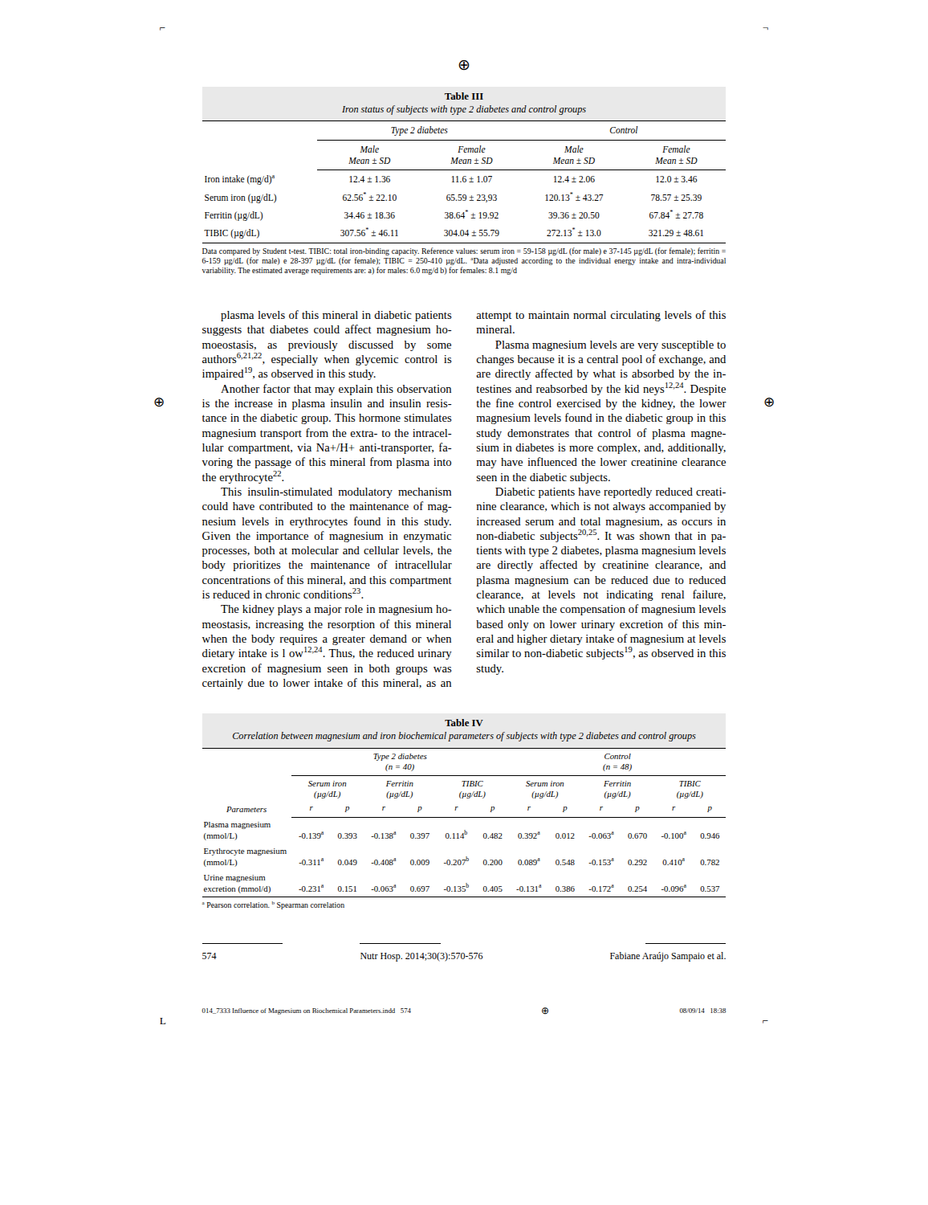⌐
¬
L
⌐
⊕
⊕
⊕
Table III Iron status of subjects with type 2 diabetes and control groups
| | Type 2 diabetes | Control |
| --- | --- | --- |
| Male Mean ± SD | Female Mean ± SD | Male Mean ± SD | Female Mean ± SD |
| Iron intake (mg/d) a | 12.4 ± 1.36 | 11.6 ± 1.07 | 12.4 ± 2.06 | 12.0 ± 3.46 |
| Serum iron (µg/dL) | 62.56 * ± 22.10 | 65.59 ± 23,93 | 120.13 * ± 43.27 | 78.57 ± 25.39 |
| Ferritin (µg/dL) | 34.46 ± 18.36 | 38.64 * ± 19.92 | 39.36 ± 20.50 | 67.84 * ± 27.78 |
| TIBIC (µg/dL) | 307.56 * ± 46.11 | 304.04 ± 55.79 | 272.13 * ± 13.0 | 321.29 ± 48.61 |
Data compared by Student t-test. TIBIC: total iron-binding capacity. Reference values: serum iron = 59-158 µg/dL (for male) e 37-145 µg/dL (for female); ferritin = 6-159 µg/dL (for male) e 28-397 µg/dL (for female); TIBIC = 250-410 µg/dL. aData adjusted according to the individual energy intake and intra-individual variability. The estimated average requirements are: a) for males: 6.0 mg/d b) for females: 8.1 mg/d
plasma levels of this mineral in diabetic patients suggests that diabetes could affect magnesium homoeostasis, as previously discussed by some authors6,21,22, especially when glycemic control is impaired19, as observed in this study.
Another factor that may explain this observation is the increase in plasma insulin and insulin resistance in the diabetic group. This hormone stimulates magnesium transport from the extra- to the intracellular compartment, via Na+/H+ anti-transporter, favoring the passage of this mineral from plasma into the erythrocyte22.
This insulin-stimulated modulatory mechanism could have contributed to the maintenance of magnesium levels in erythrocytes found in this study. Given the importance of magnesium in enzymatic processes, both at molecular and cellular levels, the body prioritizes the maintenance of intracellular concentrations of this mineral, and this compartment is reduced in chronic conditions23.
The kidney plays a major role in magnesium homeostasis, increasing the resorption of this mineral when the body requires a greater demand or when dietary intake is l ow12,24. Thus, the reduced urinary excretion of magnesium seen in both groups was certainly due to lower intake of this mineral, as an attempt to maintain normal circulating levels of this mineral.
Plasma magnesium levels are very susceptible to changes because it is a central pool of exchange, and are directly affected by what is absorbed by the intestines and reabsorbed by the kid neys12,24. Despite the fine control exercised by the kidney, the lower magnesium levels found in the diabetic group in this study demonstrates that control of plasma magnesium in diabetes is more complex, and, additionally, may have influenced the lower creatinine clearance seen in the diabetic subjects.
Diabetic patients have reportedly reduced creatinine clearance, which is not always accompanied by increased serum and total magnesium, as occurs in non-diabetic subjects20,25. It was shown that in patients with type 2 diabetes, plasma magnesium levels are directly affected by creatinine clearance, and plasma magnesium can be reduced due to reduced clearance, at levels not indicating renal failure, which unable the compensation of magnesium levels based only on lower urinary excretion of this mineral and higher dietary intake of magnesium at levels similar to non-diabetic subjects19, as observed in this study.
Table IV Correlation between magnesium and iron biochemical parameters of subjects with type 2 diabetes and control groups
| Parameters | Type 2 diabetes (n = 40) | Control (n = 48) |
| --- | --- | --- |
| Serum iron (µg/dL) | Ferritin (µg/dL) | TIBIC (µg/dL) | Serum iron (µg/dL) | Ferritin (µg/dL) | TIBIC (µg/dL) |
| r | p | r | p | r | p | r | p | r | p | r | p |
| Plasma magnesium (mmol/L) | -0.139 a | 0.393 | -0.138 a | 0.397 | 0.114 b | 0.482 | 0.392 a | 0.012 | -0.063 a | 0.670 | -0.100 a | 0.946 |
| Erythrocyte magnesium (mmol/L) | -0.311 a | 0.049 | -0.408 a | 0.009 | -0.207 b | 0.200 | 0.089 a | 0.548 | -0.153 a | 0.292 | 0.410 a | 0.782 |
| Urine magnesium excretion (mmol/d) | -0.231 a | 0.151 | -0.063 a | 0.697 | -0.135 b | 0.405 | -0.131 a | 0.386 | -0.172 a | 0.254 | -0.096 a | 0.537 |
a Pearson correlation. b Spearman correlation
574
Nutr Hosp. 2014;30(3):570-576
Fabiane Araújo Sampaio et al.
014_7333 Influence of Magnesium on Biochemical Parameters.indd 574 ⊕ 08/09/14 18:38